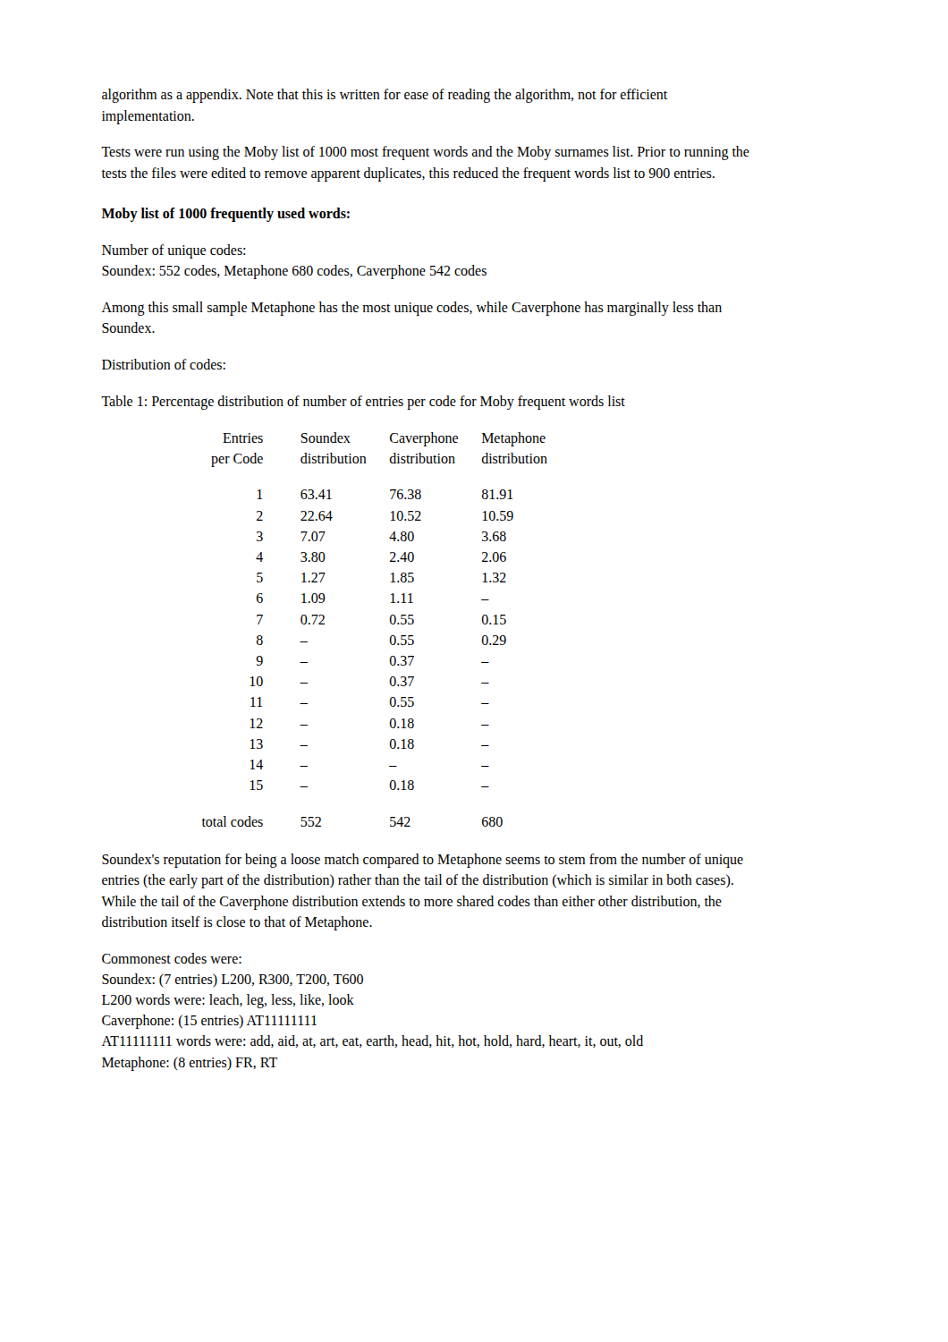algorithm as a appendix. Note that this is written for ease of reading the algorithm, not for efficient implementation.
Tests were run using the Moby list of 1000 most frequent words and the Moby surnames list. Prior to running the tests the files were edited to remove apparent duplicates, this reduced the frequent words list to 900 entries.
Moby list of 1000 frequently used words:
Number of unique codes:
Soundex: 552 codes, Metaphone 680 codes, Caverphone 542 codes
Among this small sample Metaphone has the most unique codes, while Caverphone has marginally less than Soundex.
Distribution of codes:
Table 1: Percentage distribution of number of entries per code for Moby frequent words list
| Entries per Code | Soundex distribution | Caverphone distribution | Metaphone distribution |
| --- | --- | --- | --- |
| 1 | 63.41 | 76.38 | 81.91 |
| 2 | 22.64 | 10.52 | 10.59 |
| 3 | 7.07 | 4.80 | 3.68 |
| 4 | 3.80 | 2.40 | 2.06 |
| 5 | 1.27 | 1.85 | 1.32 |
| 6 | 1.09 | 1.11 | – |
| 7 | 0.72 | 0.55 | 0.15 |
| 8 | – | 0.55 | 0.29 |
| 9 | – | 0.37 | – |
| 10 | – | 0.37 | – |
| 11 | – | 0.55 | – |
| 12 | – | 0.18 | – |
| 13 | – | 0.18 | – |
| 14 | – | – | – |
| 15 | – | 0.18 | – |
| total codes | 552 | 542 | 680 |
Soundex's reputation for being a loose match compared to Metaphone seems to stem from the number of unique entries (the early part of the distribution) rather than the tail of the distribution (which is similar in both cases). While the tail of the Caverphone distribution extends to more shared codes than either other distribution, the distribution itself is close to that of Metaphone.
Commonest codes were:
Soundex: (7 entries) L200, R300, T200, T600
L200 words were: leach, leg, less, like, look
Caverphone: (15 entries) AT11111111
AT11111111 words were: add, aid, at, art, eat, earth, head, hit, hot, hold, hard, heart, it, out, old
Metaphone: (8 entries) FR, RT